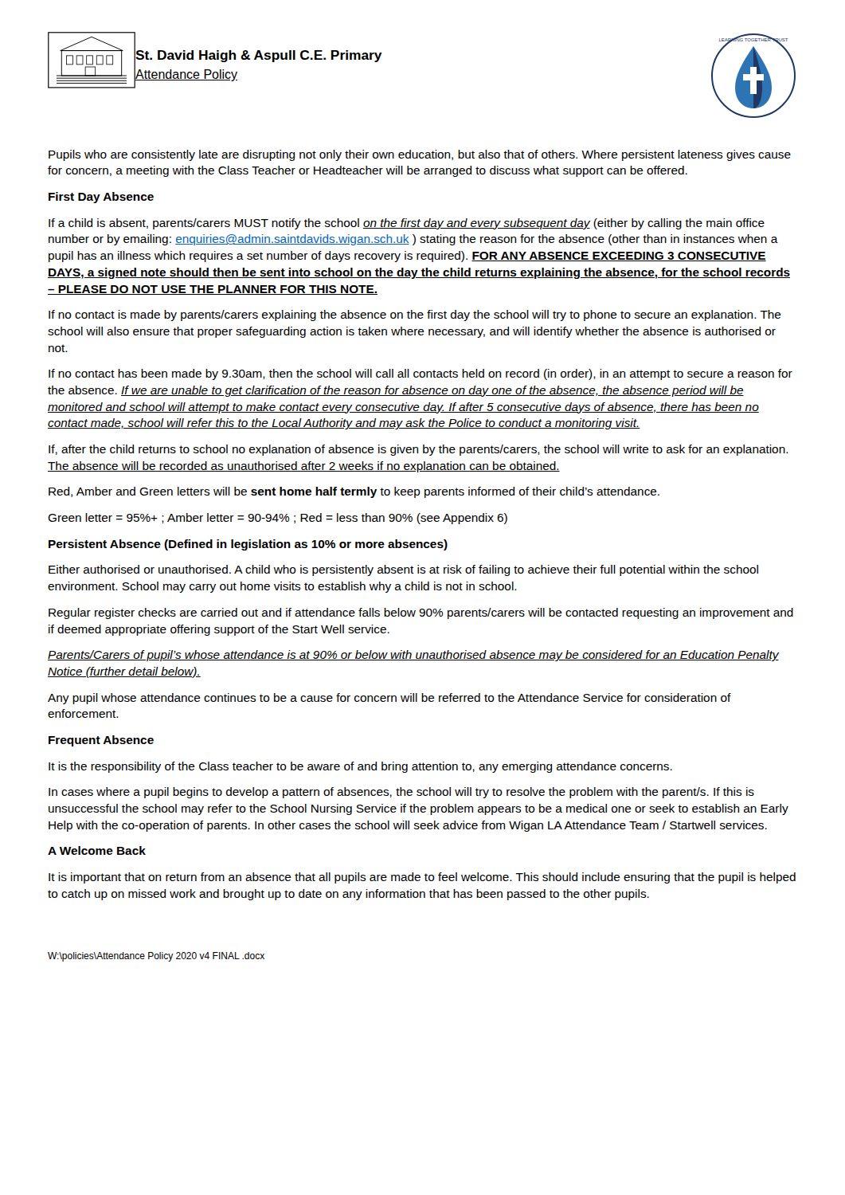St. David Haigh & Aspull C.E. Primary
Attendance Policy
LEARNING TOGETHER TRUST
Pupils who are consistently late are disrupting not only their own education, but also that of others. Where persistent lateness gives cause for concern, a meeting with the Class Teacher or Headteacher will be arranged to discuss what support can be offered.
First Day Absence
If a child is absent, parents/carers MUST notify the school on the first day and every subsequent day (either by calling the main office number or by emailing: enquiries@admin.saintdavids.wigan.sch.uk ) stating the reason for the absence (other than in instances when a pupil has an illness which requires a set number of days recovery is required). FOR ANY ABSENCE EXCEEDING 3 CONSECUTIVE DAYS, a signed note should then be sent into school on the day the child returns explaining the absence, for the school records – PLEASE DO NOT USE THE PLANNER FOR THIS NOTE.
If no contact is made by parents/carers explaining the absence on the first day the school will try to phone to secure an explanation. The school will also ensure that proper safeguarding action is taken where necessary, and will identify whether the absence is authorised or not.
If no contact has been made by 9.30am, then the school will call all contacts held on record (in order), in an attempt to secure a reason for the absence. If we are unable to get clarification of the reason for absence on day one of the absence, the absence period will be monitored and school will attempt to make contact every consecutive day. If after 5 consecutive days of absence, there has been no contact made, school will refer this to the Local Authority and may ask the Police to conduct a monitoring visit.
If, after the child returns to school no explanation of absence is given by the parents/carers, the school will write to ask for an explanation. The absence will be recorded as unauthorised after 2 weeks if no explanation can be obtained.
Red, Amber and Green letters will be sent home half termly to keep parents informed of their child’s attendance.
Green letter = 95%+ ; Amber letter = 90-94% ; Red = less than 90% (see Appendix 6)
Persistent Absence (Defined in legislation as 10% or more absences)
Either authorised or unauthorised. A child who is persistently absent is at risk of failing to achieve their full potential within the school environment. School may carry out home visits to establish why a child is not in school.
Regular register checks are carried out and if attendance falls below 90% parents/carers will be contacted requesting an improvement and if deemed appropriate offering support of the Start Well service.
Parents/Carers of pupil’s whose attendance is at 90% or below with unauthorised absence may be considered for an Education Penalty Notice (further detail below).
Any pupil whose attendance continues to be a cause for concern will be referred to the Attendance Service for consideration of enforcement.
Frequent Absence
It is the responsibility of the Class teacher to be aware of and bring attention to, any emerging attendance concerns.
In cases where a pupil begins to develop a pattern of absences, the school will try to resolve the problem with the parent/s. If this is unsuccessful the school may refer to the School Nursing Service if the problem appears to be a medical one or seek to establish an Early Help with the co-operation of parents. In other cases the school will seek advice from Wigan LA Attendance Team / Startwell services.
A Welcome Back
It is important that on return from an absence that all pupils are made to feel welcome. This should include ensuring that the pupil is helped to catch up on missed work and brought up to date on any information that has been passed to the other pupils.
W:\policies\Attendance Policy 2020 v4 FINAL .docx